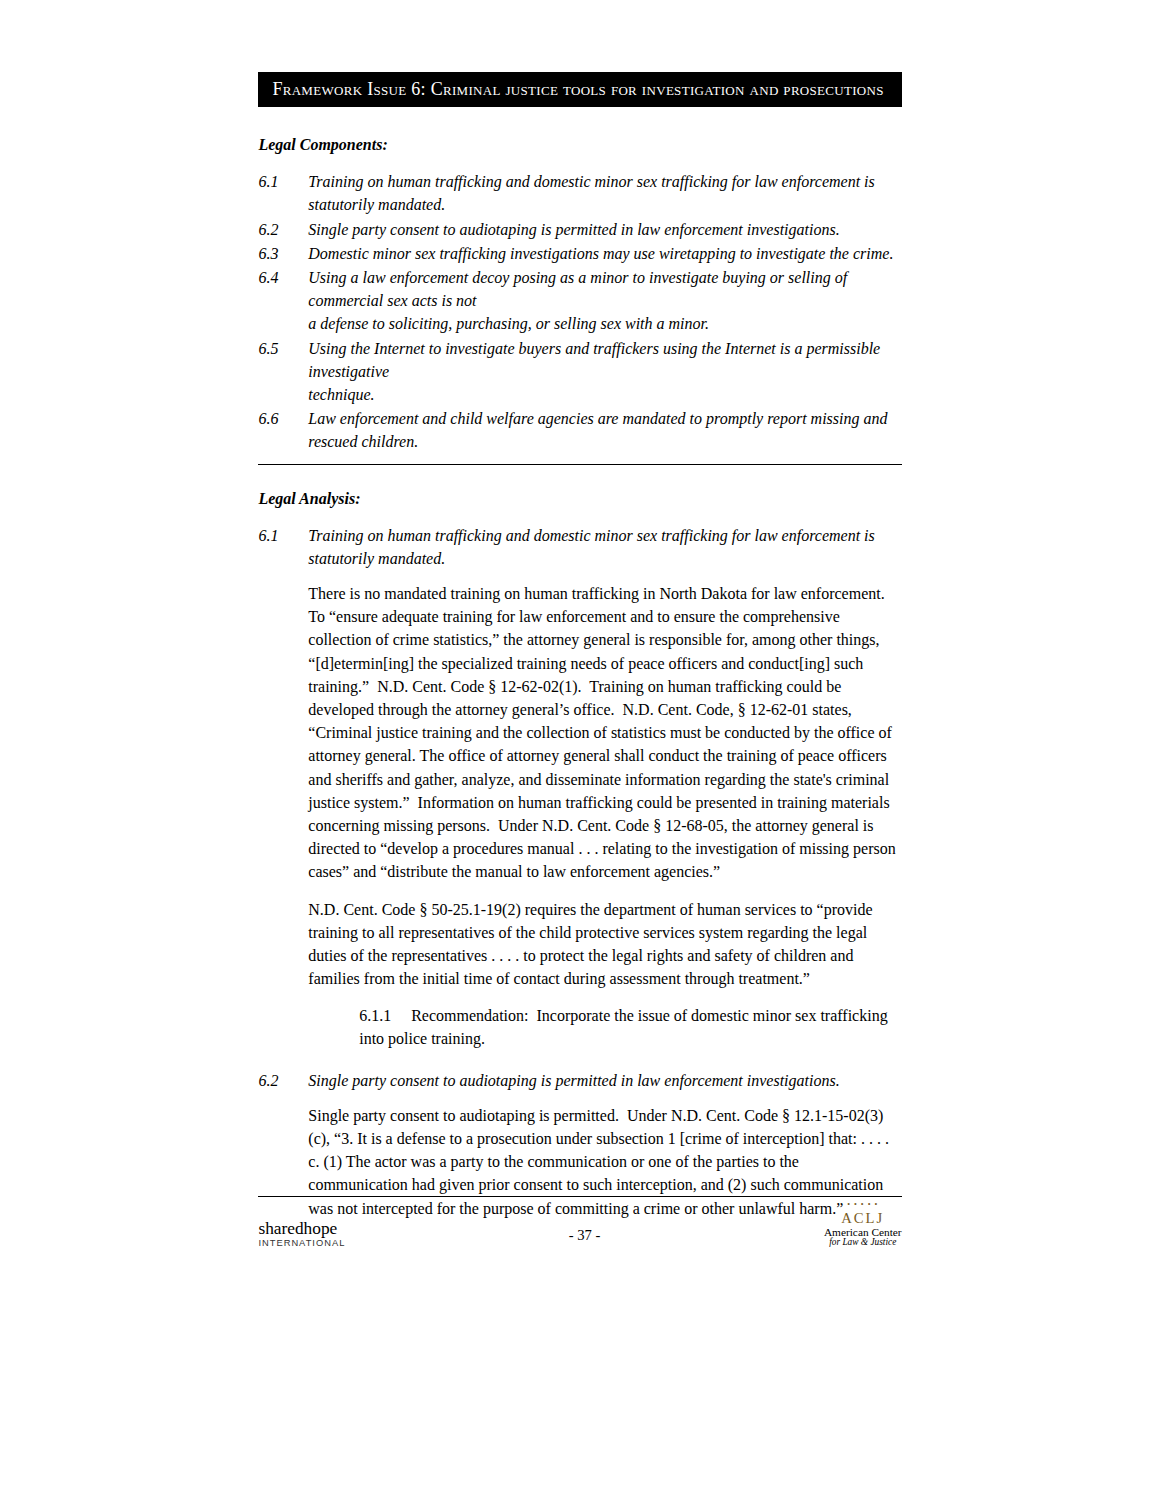Framework Issue 6: Criminal justice tools for investigation and prosecutions
Legal Components:
6.1
Training on human trafficking and domestic minor sex trafficking for law enforcement is statutorily mandated.
6.2
Single party consent to audiotaping is permitted in law enforcement investigations.
6.3
Domestic minor sex trafficking investigations may use wiretapping to investigate the crime.
6.4
Using a law enforcement decoy posing as a minor to investigate buying or selling of commercial sex acts is not a defense to soliciting, purchasing, or selling sex with a minor.
6.5
Using the Internet to investigate buyers and traffickers using the Internet is a permissible investigative technique.
6.6
Law enforcement and child welfare agencies are mandated to promptly report missing and rescued children.
Legal Analysis:
6.1
Training on human trafficking and domestic minor sex trafficking for law enforcement is statutorily mandated.
There is no mandated training on human trafficking in North Dakota for law enforcement. To “ensure adequate training for law enforcement and to ensure the comprehensive collection of crime statistics,” the attorney general is responsible for, among other things, “[d]etermin[ing] the specialized training needs of peace officers and conduct[ing] such training.” N.D. Cent. Code § 12-62-02(1). Training on human trafficking could be developed through the attorney general’s office. N.D. Cent. Code, § 12-62-01 states, “Criminal justice training and the collection of statistics must be conducted by the office of attorney general. The office of attorney general shall conduct the training of peace officers and sheriffs and gather, analyze, and disseminate information regarding the state's criminal justice system.” Information on human trafficking could be presented in training materials concerning missing persons. Under N.D. Cent. Code § 12-68-05, the attorney general is directed to “develop a procedures manual . . . relating to the investigation of missing person cases” and “distribute the manual to law enforcement agencies.”
N.D. Cent. Code § 50-25.1-19(2) requires the department of human services to “provide training to all representatives of the child protective services system regarding the legal duties of the representatives . . . . to protect the legal rights and safety of children and families from the initial time of contact during assessment through treatment.”
6.1.1 Recommendation: Incorporate the issue of domestic minor sex trafficking into police training.
6.2
Single party consent to audiotaping is permitted in law enforcement investigations.
Single party consent to audiotaping is permitted. Under N.D. Cent. Code § 12.1-15-02(3)(c), “3. It is a defense to a prosecution under subsection 1 [crime of interception] that: . . . . c. (1) The actor was a party to the communication or one of the parties to the communication had given prior consent to such interception, and (2) such communication was not intercepted for the purpose of committing a crime or other unlawful harm.”
sharedhope INTERNATIONAL
- 37 -
• • • • • ACLJ American Center for Law & Justice